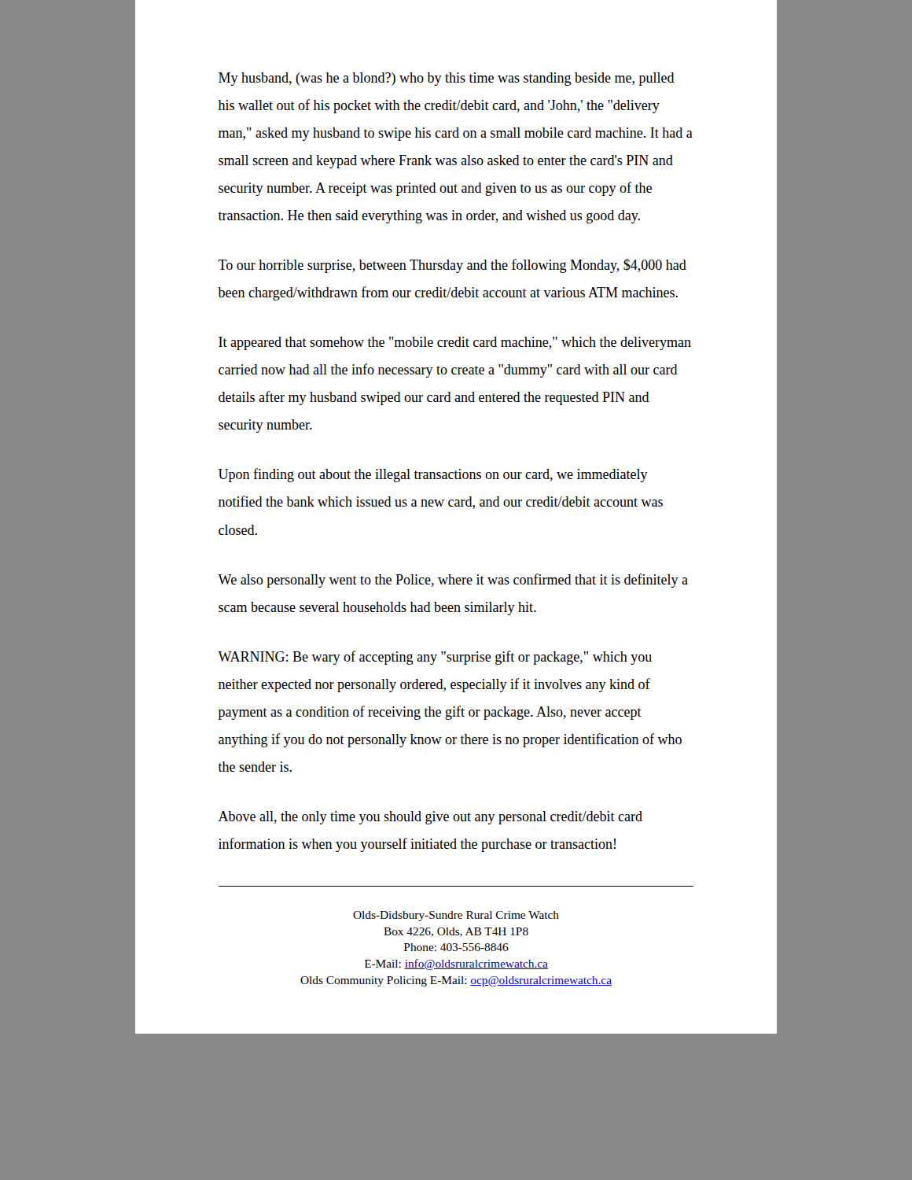My husband, (was he a blond?) who by this time was standing beside me, pulled his wallet out of his pocket with the credit/debit card, and 'John,' the "delivery man," asked my husband to swipe his card on a small mobile card machine. It had a small screen and keypad where Frank was also asked to enter the card's PIN and security number. A receipt was printed out and given to us as our copy of the transaction. He then said everything was in order, and wished us good day.
To our horrible surprise, between Thursday and the following Monday, $4,000 had been charged/withdrawn from our credit/debit account at various ATM machines.
It appeared that somehow the "mobile credit card machine," which the deliveryman carried now had all the info necessary to create a "dummy" card with all our card details after my husband swiped our card and entered the requested PIN and security number.
Upon finding out about the illegal transactions on our card, we immediately notified the bank which issued us a new card, and our credit/debit account was closed.
We also personally went to the Police, where it was confirmed that it is definitely a scam because several households had been similarly hit.
WARNING: Be wary of accepting any "surprise gift or package," which you neither expected nor personally ordered, especially if it involves any kind of payment as a condition of receiving the gift or package. Also, never accept anything if you do not personally know or there is no proper identification of who the sender is.
Above all, the only time you should give out any personal credit/debit card information is when you yourself initiated the purchase or transaction!
Olds-Didsbury-Sundre Rural Crime Watch
Box 4226, Olds, AB T4H 1P8
Phone: 403-556-8846
E-Mail: info@oldsruralcrimewatch.ca
Olds Community Policing E-Mail: ocp@oldsruralcrimewatch.ca